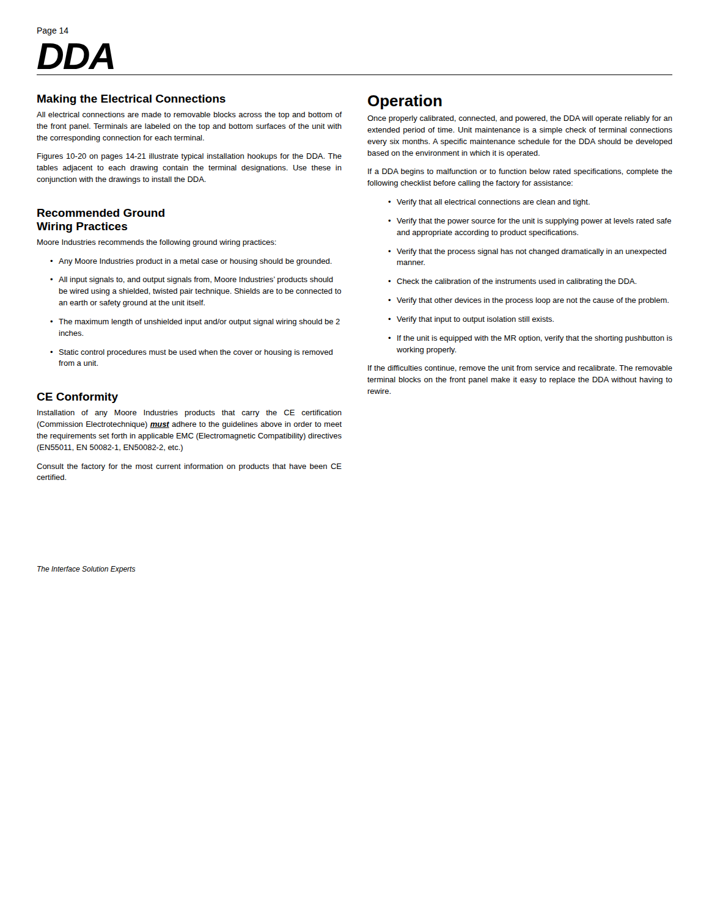Page 14
DDA
Making the Electrical Connections
All electrical connections are made to removable blocks across the top and bottom of the front panel. Terminals are labeled on the top and bottom surfaces of the unit with the corresponding connection for each terminal.
Figures 10-20 on pages 14-21 illustrate typical installation hookups for the DDA. The tables adjacent to each drawing contain the terminal designations. Use these in conjunction with the drawings to install the DDA.
Recommended Ground
Wiring Practices
Moore Industries recommends the following ground wiring practices:
Any Moore Industries product in a metal case or housing should be grounded.
All input signals to, and output signals from, Moore Industries’ products should be wired using a shielded, twisted pair technique. Shields are to be connected to an earth or safety ground at the unit itself.
The maximum length of unshielded input and/or output signal wiring should be 2 inches.
Static control procedures must be used when the cover or housing is removed from a unit.
CE Conformity
Installation of any Moore Industries products that carry the CE certification (Commission Electrotechnique) must adhere to the guidelines above in order to meet the requirements set forth in applicable EMC (Electromagnetic Compatibility) directives (EN55011, EN 50082-1, EN50082-2, etc.)
Consult the factory for the most current information on products that have been CE certified.
Operation
Once properly calibrated, connected, and powered, the DDA will operate reliably for an extended period of time. Unit maintenance is a simple check of terminal connections every six months. A specific maintenance schedule for the DDA should be developed based on the environment in which it is operated.
If a DDA begins to malfunction or to function below rated specifications, complete the following checklist before calling the factory for assistance:
Verify that all electrical connections are clean and tight.
Verify that the power source for the unit is supplying power at levels rated safe and appropriate according to product specifications.
Verify that the process signal has not changed dramatically in an unexpected manner.
Check the calibration of the instruments used in calibrating the DDA.
Verify that other devices in the process loop are not the cause of the problem.
Verify that input to output isolation still exists.
If the unit is equipped with the MR option, verify that the shorting pushbutton is working properly.
If the difficulties continue, remove the unit from service and recalibrate. The removable terminal blocks on the front panel make it easy to replace the DDA without having to rewire.
The Interface Solution Experts